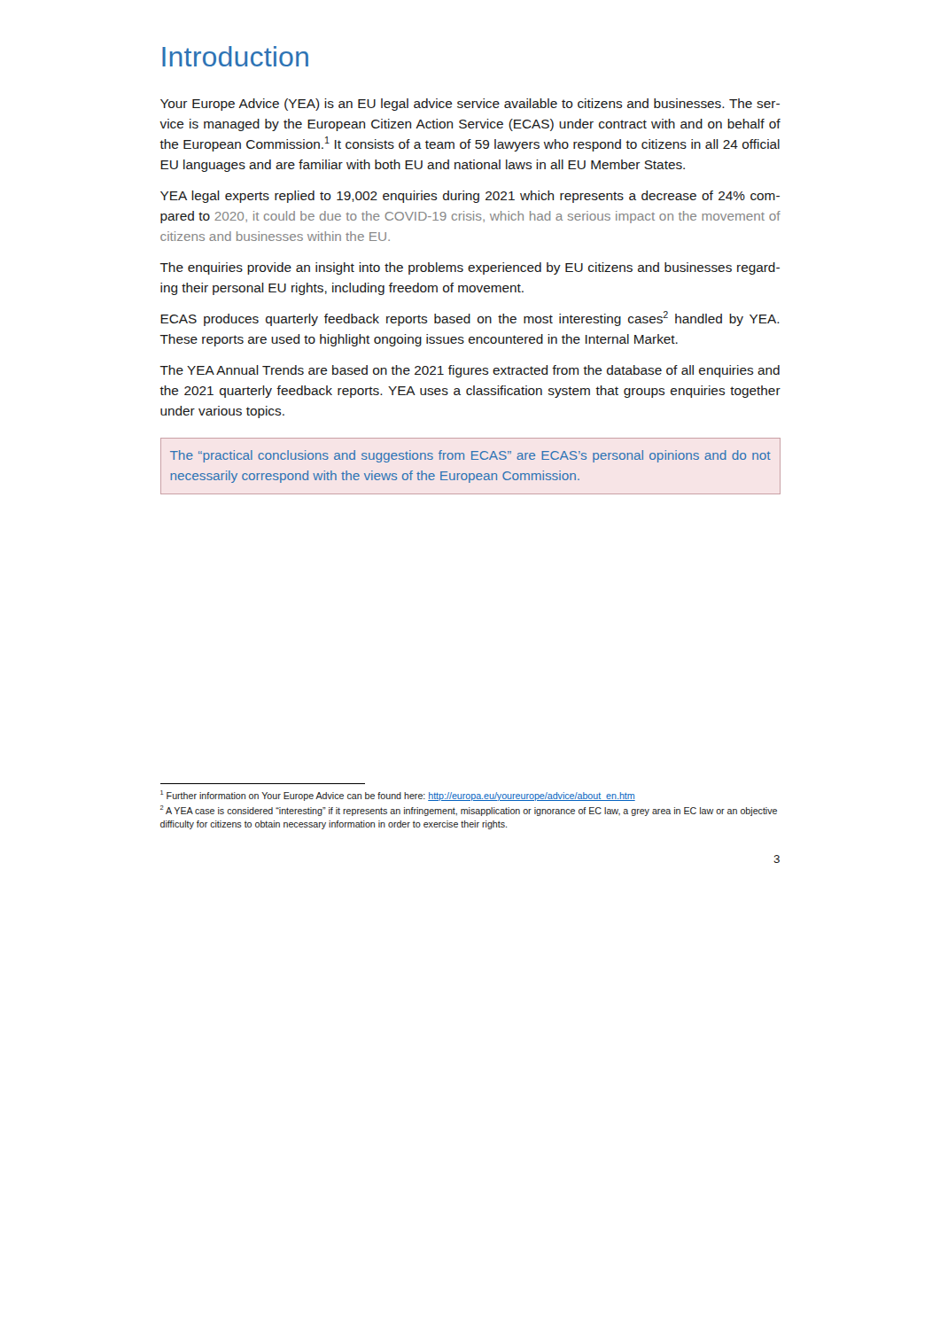Introduction
Your Europe Advice (YEA) is an EU legal advice service available to citizens and businesses. The service is managed by the European Citizen Action Service (ECAS) under contract with and on behalf of the European Commission.1 It consists of a team of 59 lawyers who respond to citizens in all 24 official EU languages and are familiar with both EU and national laws in all EU Member States.
YEA legal experts replied to 19,002 enquiries during 2021 which represents a decrease of 24% compared to 2020, it could be due to the COVID-19 crisis, which had a serious impact on the movement of citizens and businesses within the EU.
The enquiries provide an insight into the problems experienced by EU citizens and businesses regarding their personal EU rights, including freedom of movement.
ECAS produces quarterly feedback reports based on the most interesting cases2 handled by YEA. These reports are used to highlight ongoing issues encountered in the Internal Market.
The YEA Annual Trends are based on the 2021 figures extracted from the database of all enquiries and the 2021 quarterly feedback reports. YEA uses a classification system that groups enquiries together under various topics.
The “practical conclusions and suggestions from ECAS” are ECAS’s personal opinions and do not necessarily correspond with the views of the European Commission.
1 Further information on Your Europe Advice can be found here: http://europa.eu/youreurope/advice/about_en.htm
2 A YEA case is considered “interesting” if it represents an infringement, misapplication or ignorance of EC law, a grey area in EC law or an objective difficulty for citizens to obtain necessary information in order to exercise their rights.
3